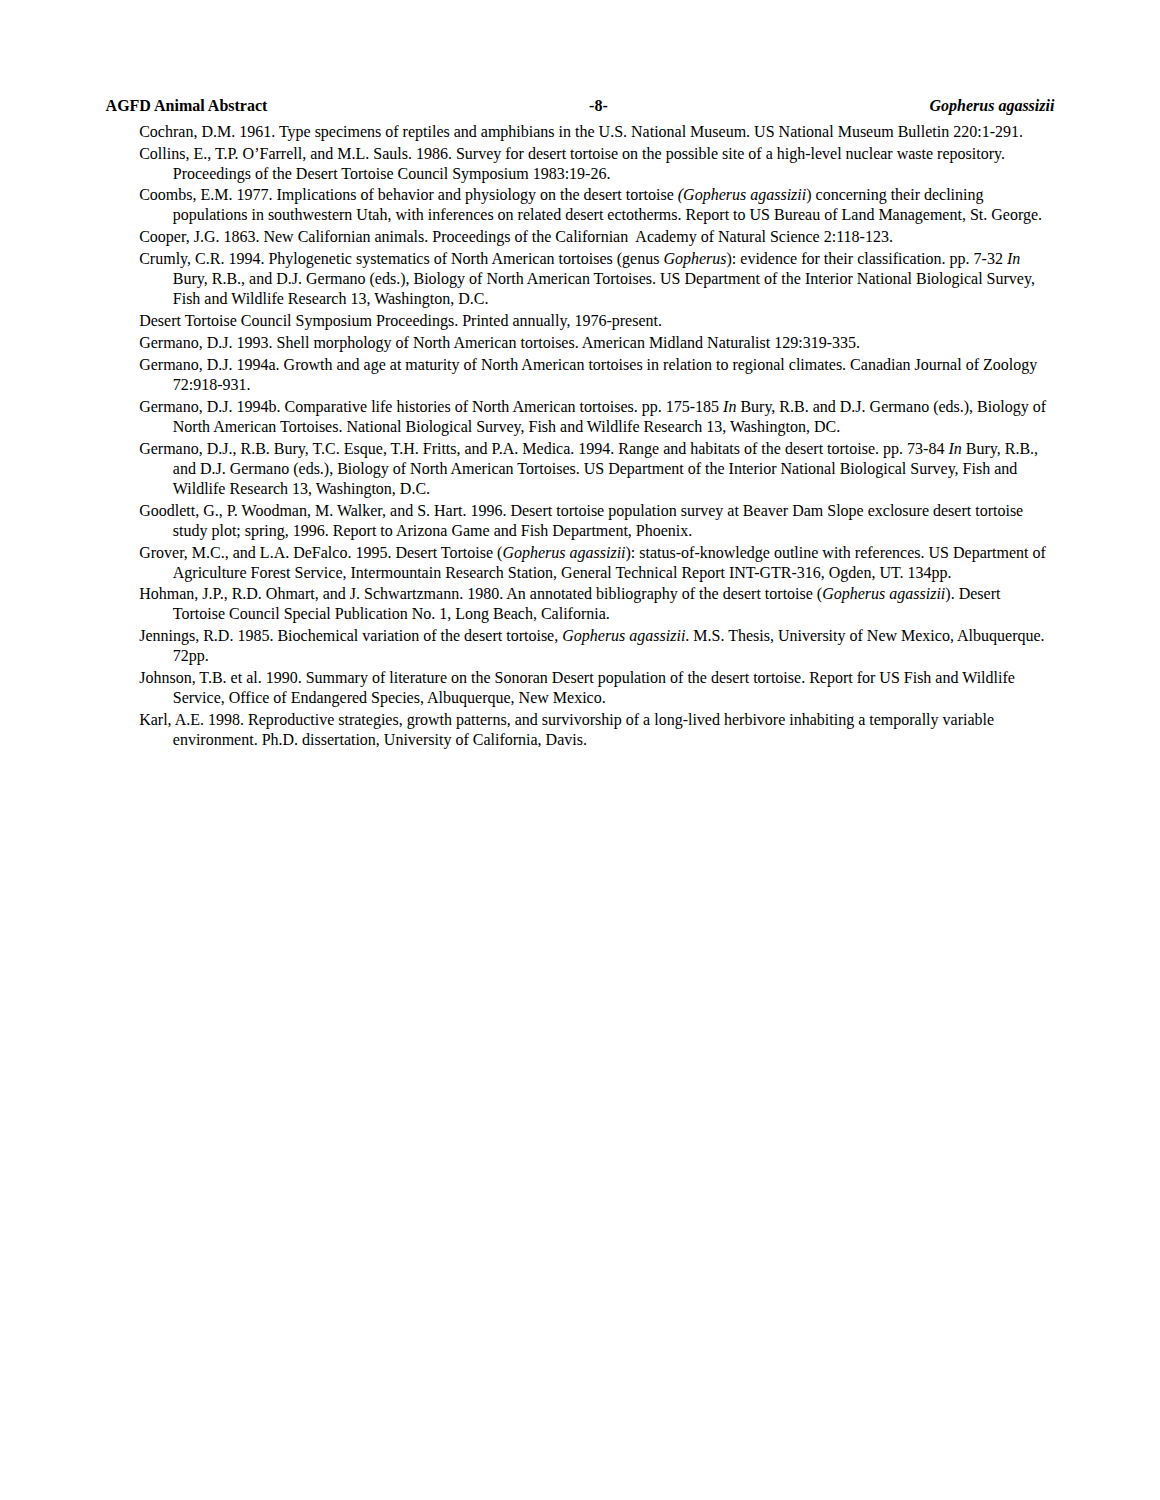AGFD Animal Abstract -8- Gopherus agassizii
Cochran, D.M. 1961. Type specimens of reptiles and amphibians in the U.S. National Museum. US National Museum Bulletin 220:1-291.
Collins, E., T.P. O’Farrell, and M.L. Sauls. 1986. Survey for desert tortoise on the possible site of a high-level nuclear waste repository. Proceedings of the Desert Tortoise Council Symposium 1983:19-26.
Coombs, E.M. 1977. Implications of behavior and physiology on the desert tortoise (Gopherus agassizii) concerning their declining populations in southwestern Utah, with inferences on related desert ectotherms. Report to US Bureau of Land Management, St. George.
Cooper, J.G. 1863. New Californian animals. Proceedings of the Californian Academy of Natural Science 2:118-123.
Crumly, C.R. 1994. Phylogenetic systematics of North American tortoises (genus Gopherus): evidence for their classification. pp. 7-32 In Bury, R.B., and D.J. Germano (eds.), Biology of North American Tortoises. US Department of the Interior National Biological Survey, Fish and Wildlife Research 13, Washington, D.C.
Desert Tortoise Council Symposium Proceedings. Printed annually, 1976-present.
Germano, D.J. 1993. Shell morphology of North American tortoises. American Midland Naturalist 129:319-335.
Germano, D.J. 1994a. Growth and age at maturity of North American tortoises in relation to regional climates. Canadian Journal of Zoology 72:918-931.
Germano, D.J. 1994b. Comparative life histories of North American tortoises. pp. 175-185 In Bury, R.B. and D.J. Germano (eds.), Biology of North American Tortoises. National Biological Survey, Fish and Wildlife Research 13, Washington, DC.
Germano, D.J., R.B. Bury, T.C. Esque, T.H. Fritts, and P.A. Medica. 1994. Range and habitats of the desert tortoise. pp. 73-84 In Bury, R.B., and D.J. Germano (eds.), Biology of North American Tortoises. US Department of the Interior National Biological Survey, Fish and Wildlife Research 13, Washington, D.C.
Goodlett, G., P. Woodman, M. Walker, and S. Hart. 1996. Desert tortoise population survey at Beaver Dam Slope exclosure desert tortoise study plot; spring, 1996. Report to Arizona Game and Fish Department, Phoenix.
Grover, M.C., and L.A. DeFalco. 1995. Desert Tortoise (Gopherus agassizii): status-of-knowledge outline with references. US Department of Agriculture Forest Service, Intermountain Research Station, General Technical Report INT-GTR-316, Ogden, UT. 134pp.
Hohman, J.P., R.D. Ohmart, and J. Schwartzmann. 1980. An annotated bibliography of the desert tortoise (Gopherus agassizii). Desert Tortoise Council Special Publication No. 1, Long Beach, California.
Jennings, R.D. 1985. Biochemical variation of the desert tortoise, Gopherus agassizii. M.S. Thesis, University of New Mexico, Albuquerque. 72pp.
Johnson, T.B. et al. 1990. Summary of literature on the Sonoran Desert population of the desert tortoise. Report for US Fish and Wildlife Service, Office of Endangered Species, Albuquerque, New Mexico.
Karl, A.E. 1998. Reproductive strategies, growth patterns, and survivorship of a long-lived herbivore inhabiting a temporally variable environment. Ph.D. dissertation, University of California, Davis.